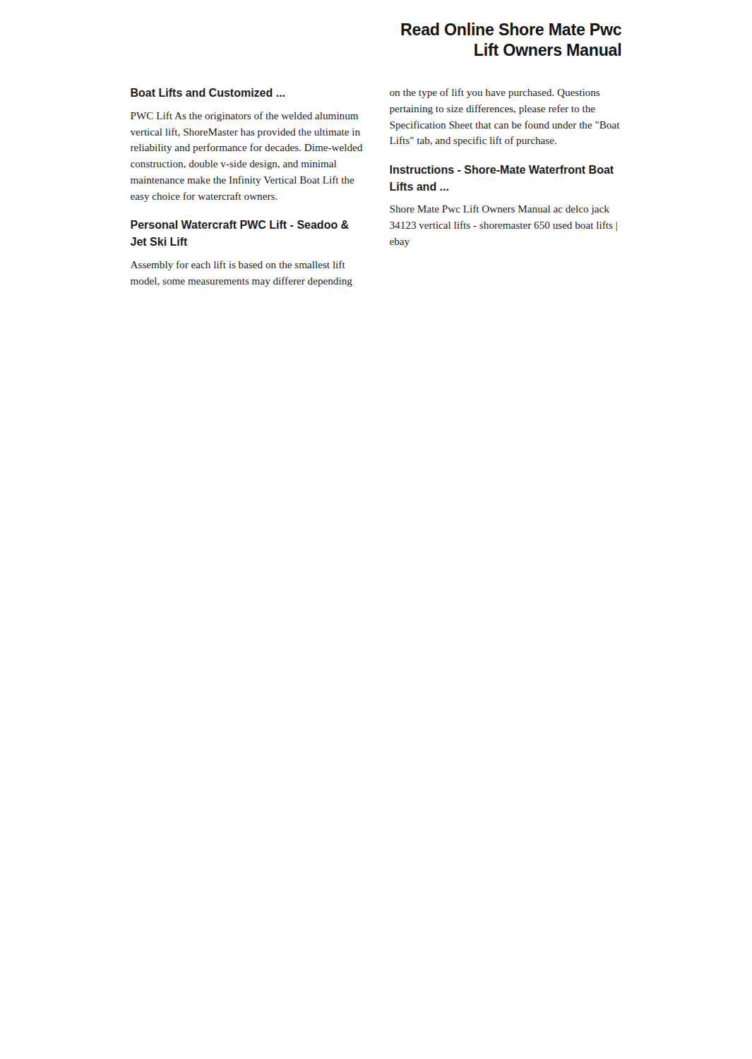Read Online Shore Mate Pwc
Lift Owners Manual
Boat Lifts and Customized ...
PWC Lift As the originators of the welded aluminum vertical lift, ShoreMaster has provided the ultimate in reliability and performance for decades. Dime-welded construction, double v-side design, and minimal maintenance make the Infinity Vertical Boat Lift the easy choice for watercraft owners.
Personal Watercraft PWC Lift - Seadoo & Jet Ski Lift
Assembly for each lift is based on the smallest lift model, some measurements may differer depending on the type of lift you have purchased. Questions pertaining to size differences, please refer to the Specification Sheet that can be found under the "Boat Lifts" tab, and specific lift of purchase.
Instructions - Shore-Mate Waterfront Boat Lifts and ...
Shore Mate Pwc Lift Owners Manual ac delco jack 34123 vertical lifts - shoremaster 650 used boat lifts | ebay